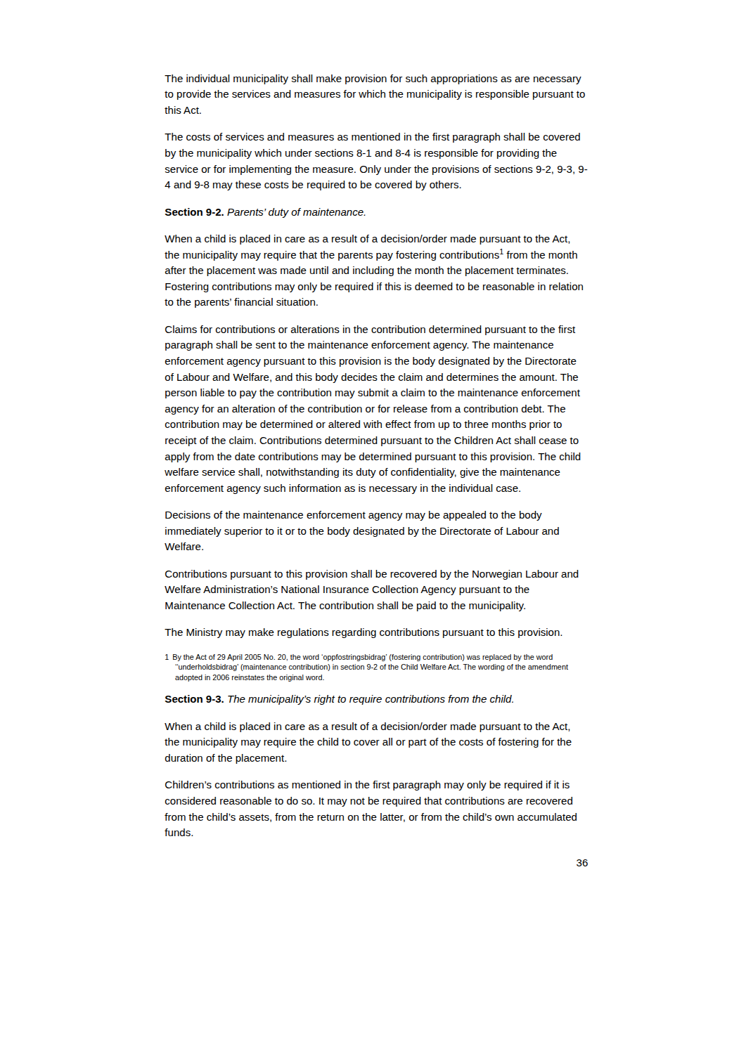The individual municipality shall make provision for such appropriations as are necessary to provide the services and measures for which the municipality is responsible pursuant to this Act.
The costs of services and measures as mentioned in the first paragraph shall be covered by the municipality which under sections 8-1 and 8-4 is responsible for providing the service or for implementing the measure. Only under the provisions of sections 9-2, 9-3, 9-4 and 9-8 may these costs be required to be covered by others.
Section 9-2. Parents’ duty of maintenance.
When a child is placed in care as a result of a decision/order made pursuant to the Act, the municipality may require that the parents pay fostering contributions1 from the month after the placement was made until and including the month the placement terminates. Fostering contributions may only be required if this is deemed to be reasonable in relation to the parents’ financial situation.
Claims for contributions or alterations in the contribution determined pursuant to the first paragraph shall be sent to the maintenance enforcement agency. The maintenance enforcement agency pursuant to this provision is the body designated by the Directorate of Labour and Welfare, and this body decides the claim and determines the amount. The person liable to pay the contribution may submit a claim to the maintenance enforcement agency for an alteration of the contribution or for release from a contribution debt. The contribution may be determined or altered with effect from up to three months prior to receipt of the claim. Contributions determined pursuant to the Children Act shall cease to apply from the date contributions may be determined pursuant to this provision. The child welfare service shall, notwithstanding its duty of confidentiality, give the maintenance enforcement agency such information as is necessary in the individual case.
Decisions of the maintenance enforcement agency may be appealed to the body immediately superior to it or to the body designated by the Directorate of Labour and Welfare.
Contributions pursuant to this provision shall be recovered by the Norwegian Labour and Welfare Administration’s National Insurance Collection Agency pursuant to the Maintenance Collection Act. The contribution shall be paid to the municipality.
The Ministry may make regulations regarding contributions pursuant to this provision.
1 By the Act of 29 April 2005 No. 20, the word ‘oppfostringsbidrag’ (fostering contribution) was replaced by the word ‘‘underholdsbidrag’ (maintenance contribution) in section 9-2 of the Child Welfare Act. The wording of the amendment adopted in 2006 reinstates the original word.
Section 9-3. The municipality’s right to require contributions from the child.
When a child is placed in care as a result of a decision/order made pursuant to the Act, the municipality may require the child to cover all or part of the costs of fostering for the duration of the placement.
Children’s contributions as mentioned in the first paragraph may only be required if it is considered reasonable to do so. It may not be required that contributions are recovered from the child’s assets, from the return on the latter, or from the child’s own accumulated funds.
36